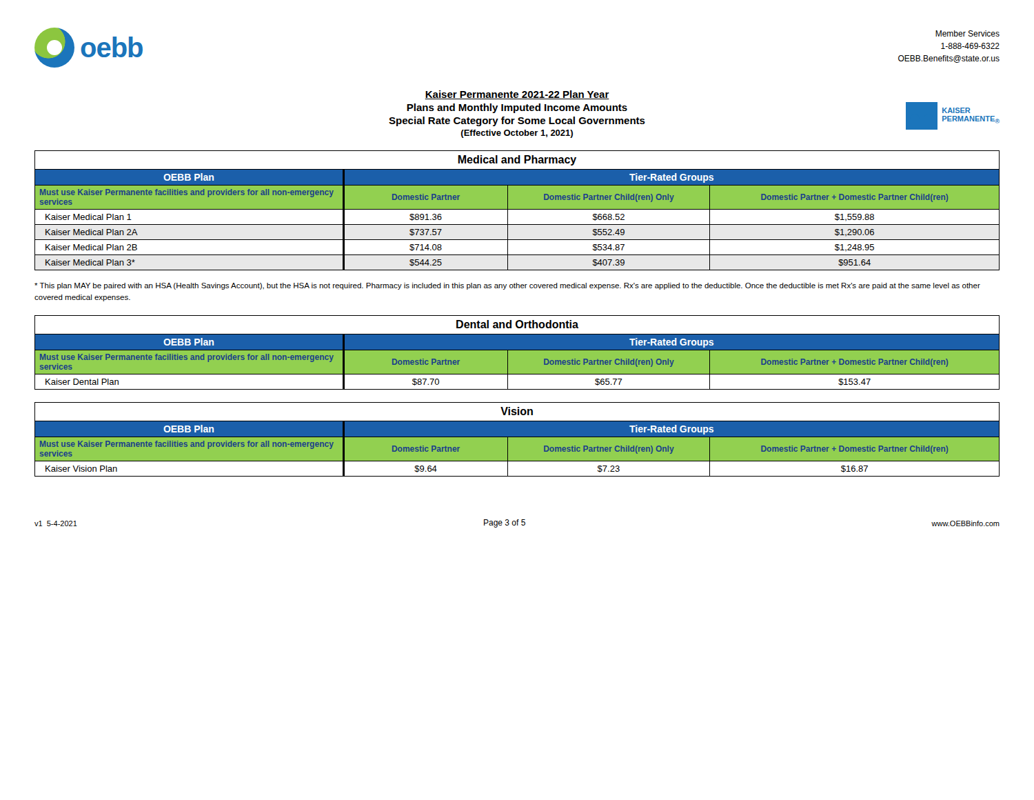oebb
Member Services
1-888-469-6322
OEBB.Benefits@state.or.us
Kaiser Permanente 2021-22 Plan Year
Plans and Monthly Imputed Income Amounts
Special Rate Category for Some Local Governments
(Effective October 1, 2021)
KAISER PERMANENTE®
| Medical and Pharmacy |
| OEBB Plan | Tier-Rated Groups |
| Must use Kaiser Permanente facilities and providers for all non-emergency services | Domestic Partner | Domestic Partner Child(ren) Only | Domestic Partner + Domestic Partner Child(ren) |
| Kaiser Medical Plan 1 | $891.36 | $668.52 | $1,559.88 |
| Kaiser Medical Plan 2A | $737.57 | $552.49 | $1,290.06 |
| Kaiser Medical Plan 2B | $714.08 | $534.87 | $1,248.95 |
| Kaiser Medical Plan 3* | $544.25 | $407.39 | $951.64 |
* This plan MAY be paired with an HSA (Health Savings Account), but the HSA is not required. Pharmacy is included in this plan as any other covered medical expense. Rx's are applied to the deductible. Once the deductible is met Rx's are paid at the same level as other covered medical expenses.
| Dental and Orthodontia |
| OEBB Plan | Tier-Rated Groups |
| Must use Kaiser Permanente facilities and providers for all non-emergency services | Domestic Partner | Domestic Partner Child(ren) Only | Domestic Partner + Domestic Partner Child(ren) |
| Kaiser Dental Plan | $87.70 | $65.77 | $153.47 |
| Vision |
| OEBB Plan | Tier-Rated Groups |
| Must use Kaiser Permanente facilities and providers for all non-emergency services | Domestic Partner | Domestic Partner Child(ren) Only | Domestic Partner + Domestic Partner Child(ren) |
| Kaiser Vision Plan | $9.64 | $7.23 | $16.87 |
v1 5-4-2021
Page 3 of 5
www.OEBBinfo.com